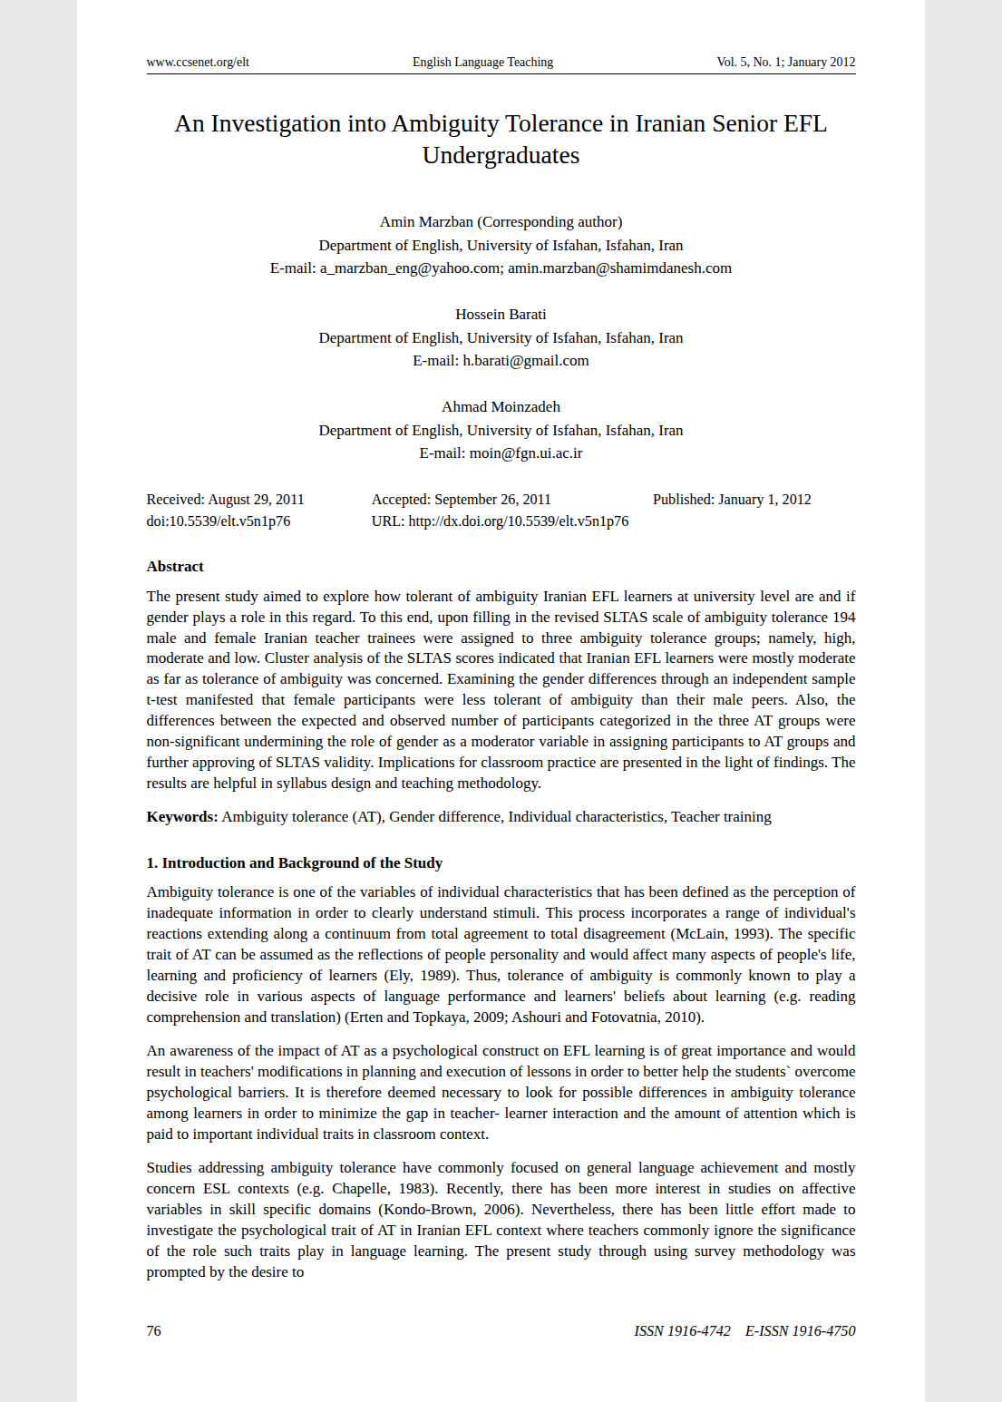www.ccsenet.org/elt
English Language Teaching
Vol. 5, No. 1; January 2012
An Investigation into Ambiguity Tolerance in Iranian Senior EFL
Undergraduates
Amin Marzban (Corresponding author)
Department of English, University of Isfahan, Isfahan, Iran
E-mail: a_marzban_eng@yahoo.com; amin.marzban@shamimdanesh.com
Hossein Barati
Department of English, University of Isfahan, Isfahan, Iran
E-mail: h.barati@gmail.com
Ahmad Moinzadeh
Department of English, University of Isfahan, Isfahan, Iran
E-mail: moin@fgn.ui.ac.ir
Received: August 29, 2011
doi:10.5539/elt.v5n1p76
Accepted: September 26, 2011
URL: http://dx.doi.org/10.5539/elt.v5n1p76
Published: January 1, 2012
Abstract
The present study aimed to explore how tolerant of ambiguity Iranian EFL learners at university level are and if gender plays a role in this regard. To this end, upon filling in the revised SLTAS scale of ambiguity tolerance 194 male and female Iranian teacher trainees were assigned to three ambiguity tolerance groups; namely, high, moderate and low. Cluster analysis of the SLTAS scores indicated that Iranian EFL learners were mostly moderate as far as tolerance of ambiguity was concerned. Examining the gender differences through an independent sample t-test manifested that female participants were less tolerant of ambiguity than their male peers. Also, the differences between the expected and observed number of participants categorized in the three AT groups were non-significant undermining the role of gender as a moderator variable in assigning participants to AT groups and further approving of SLTAS validity. Implications for classroom practice are presented in the light of findings. The results are helpful in syllabus design and teaching methodology.
Keywords: Ambiguity tolerance (AT), Gender difference, Individual characteristics, Teacher training
1. Introduction and Background of the Study
Ambiguity tolerance is one of the variables of individual characteristics that has been defined as the perception of inadequate information in order to clearly understand stimuli. This process incorporates a range of individual's reactions extending along a continuum from total agreement to total disagreement (McLain, 1993). The specific trait of AT can be assumed as the reflections of people personality and would affect many aspects of people's life, learning and proficiency of learners (Ely, 1989). Thus, tolerance of ambiguity is commonly known to play a decisive role in various aspects of language performance and learners' beliefs about learning (e.g. reading comprehension and translation) (Erten and Topkaya, 2009; Ashouri and Fotovatnia, 2010).
An awareness of the impact of AT as a psychological construct on EFL learning is of great importance and would result in teachers' modifications in planning and execution of lessons in order to better help the students` overcome psychological barriers. It is therefore deemed necessary to look for possible differences in ambiguity tolerance among learners in order to minimize the gap in teacher- learner interaction and the amount of attention which is paid to important individual traits in classroom context.
Studies addressing ambiguity tolerance have commonly focused on general language achievement and mostly concern ESL contexts (e.g. Chapelle, 1983). Recently, there has been more interest in studies on affective variables in skill specific domains (Kondo-Brown, 2006). Nevertheless, there has been little effort made to investigate the psychological trait of AT in Iranian EFL context where teachers commonly ignore the significance of the role such traits play in language learning. The present study through using survey methodology was prompted by the desire to
76
ISSN 1916-4742 E-ISSN 1916-4750